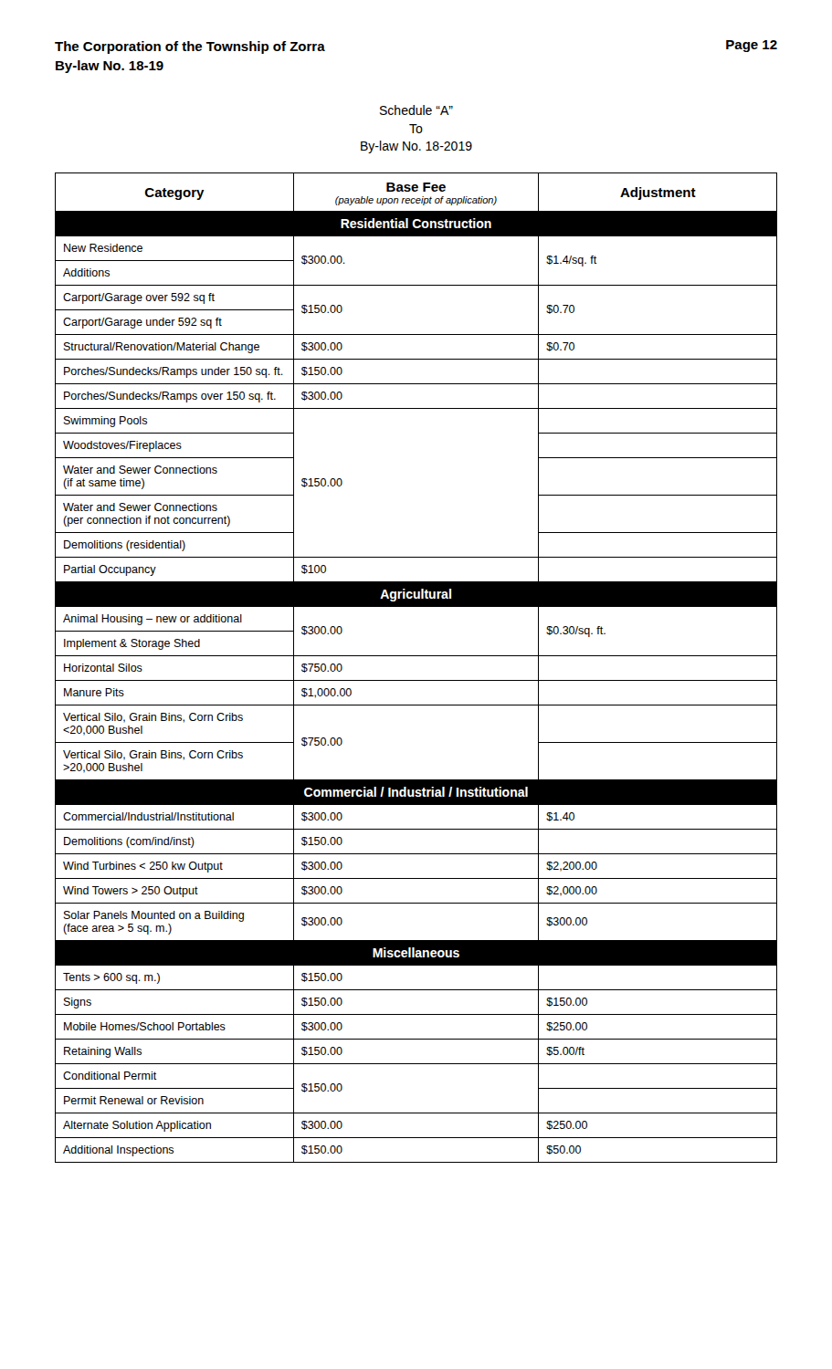The Corporation of the Township of Zorra
By-law No. 18-19
Page 12
Schedule “A”
To
By-law No. 18-2019
| Category | Base Fee (payable upon receipt of application) | Adjustment |
| --- | --- | --- |
| Residential Construction |
| New Residence | $300.00. | $1.4/sq. ft |
| Additions |
| Carport/Garage over 592 sq ft | $150.00 | $0.70 |
| Carport/Garage under 592 sq ft |
| Structural/Renovation/Material Change | $300.00 | $0.70 |
| Porches/Sundecks/Ramps under 150 sq. ft. | $150.00 | |
| Porches/Sundecks/Ramps over 150 sq. ft. | $300.00 | |
| Swimming Pools | $150.00 | |
| Woodstoves/Fireplaces | |
| Water and Sewer Connections (if at same time) | |
| Water and Sewer Connections (per connection if not concurrent) | |
| Demolitions (residential) | |
| Partial Occupancy | $100 | |
| Agricultural |
| Animal Housing – new or additional | $300.00 | $0.30/sq. ft. |
| Implement & Storage Shed |
| Horizontal Silos | $750.00 | |
| Manure Pits | $1,000.00 | |
| Vertical Silo, Grain Bins, Corn Cribs <20,000 Bushel | $750.00 | |
| Vertical Silo, Grain Bins, Corn Cribs >20,000 Bushel | |
| Commercial / Industrial / Institutional |
| Commercial/Industrial/Institutional | $300.00 | $1.40 |
| Demolitions (com/ind/inst) | $150.00 | |
| Wind Turbines < 250 kw Output | $300.00 | $2,200.00 |
| Wind Towers > 250 Output | $300.00 | $2,000.00 |
| Solar Panels Mounted on a Building (face area > 5 sq. m.) | $300.00 | $300.00 |
| Miscellaneous |
| Tents > 600 sq. m.) | $150.00 | |
| Signs | $150.00 | $150.00 |
| Mobile Homes/School Portables | $300.00 | $250.00 |
| Retaining Walls | $150.00 | $5.00/ft |
| Conditional Permit | $150.00 | |
| Permit Renewal or Revision | |
| Alternate Solution Application | $300.00 | $250.00 |
| Additional Inspections | $150.00 | $50.00 |